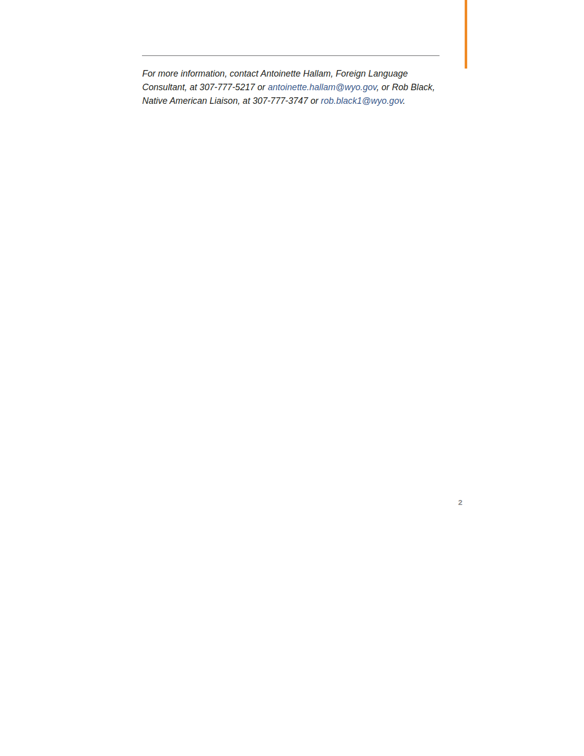For more information, contact Antoinette Hallam, Foreign Language Consultant, at 307-777-5217 or antoinette.hallam@wyo.gov, or Rob Black, Native American Liaison, at 307-777-3747 or rob.black1@wyo.gov.
2